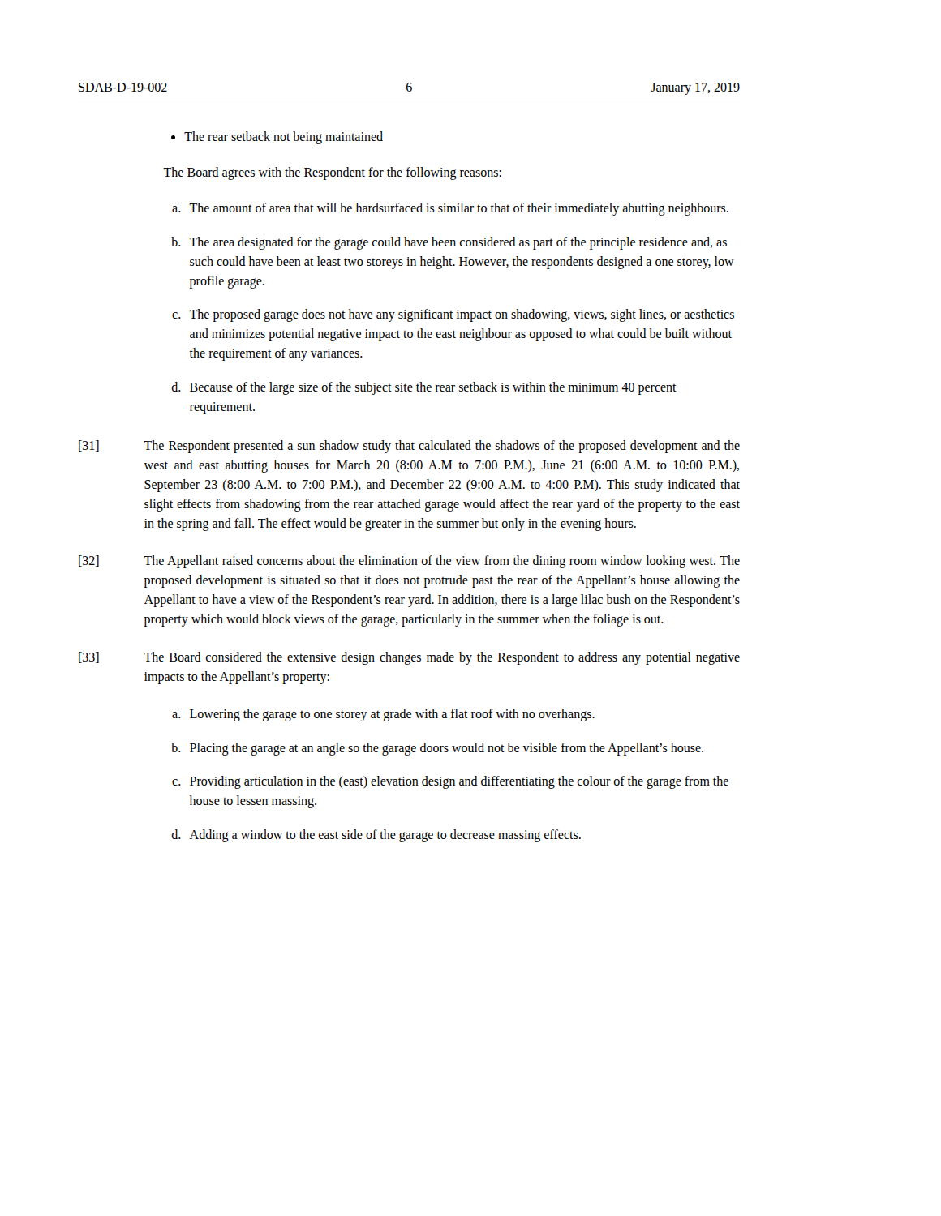SDAB-D-19-002
6
January 17, 2019
The rear setback not being maintained
The Board agrees with the Respondent for the following reasons:
The amount of area that will be hardsurfaced is similar to that of their immediately abutting neighbours.
The area designated for the garage could have been considered as part of the principle residence and, as such could have been at least two storeys in height. However, the respondents designed a one storey, low profile garage.
The proposed garage does not have any significant impact on shadowing, views, sight lines, or aesthetics and minimizes potential negative impact to the east neighbour as opposed to what could be built without the requirement of any variances.
Because of the large size of the subject site the rear setback is within the minimum 40 percent requirement.
[31]
The Respondent presented a sun shadow study that calculated the shadows of the proposed development and the west and east abutting houses for March 20 (8:00 A.M to 7:00 P.M.), June 21 (6:00 A.M. to 10:00 P.M.), September 23 (8:00 A.M. to 7:00 P.M.), and December 22 (9:00 A.M. to 4:00 P.M). This study indicated that slight effects from shadowing from the rear attached garage would affect the rear yard of the property to the east in the spring and fall. The effect would be greater in the summer but only in the evening hours.
[32]
The Appellant raised concerns about the elimination of the view from the dining room window looking west. The proposed development is situated so that it does not protrude past the rear of the Appellant’s house allowing the Appellant to have a view of the Respondent’s rear yard. In addition, there is a large lilac bush on the Respondent’s property which would block views of the garage, particularly in the summer when the foliage is out.
[33]
The Board considered the extensive design changes made by the Respondent to address any potential negative impacts to the Appellant’s property:
Lowering the garage to one storey at grade with a flat roof with no overhangs.
Placing the garage at an angle so the garage doors would not be visible from the Appellant’s house.
Providing articulation in the (east) elevation design and differentiating the colour of the garage from the house to lessen massing.
Adding a window to the east side of the garage to decrease massing effects.